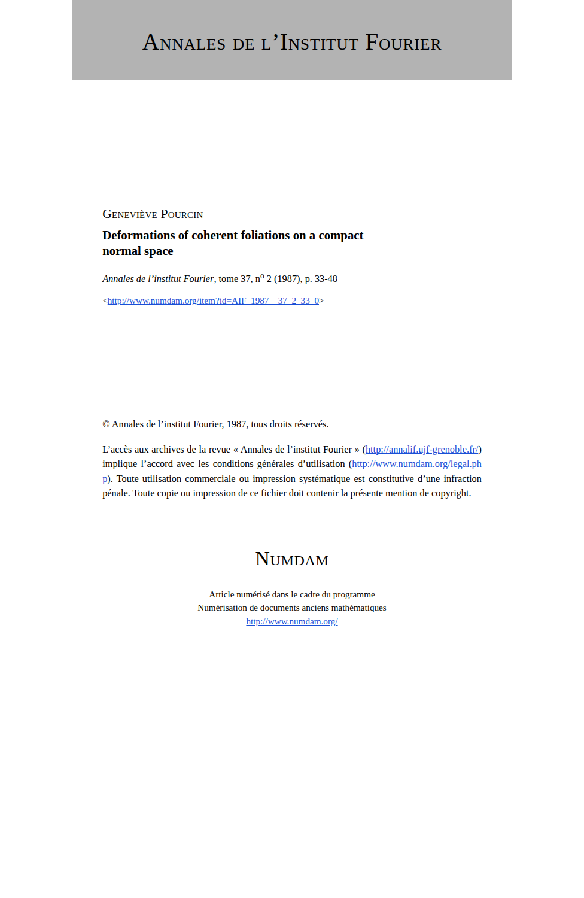Annales de l’institut Fourier
Geneviève Pourcin
Deformations of coherent foliations on a compact normal space
Annales de l’institut Fourier, tome 37, no 2 (1987), p. 33-48
<http://www.numdam.org/item?id=AIF_1987__37_2_33_0>
© Annales de l’institut Fourier, 1987, tous droits réservés.
L’accès aux archives de la revue « Annales de l’institut Fourier » (http://annalif.ujf-grenoble.fr/) implique l’accord avec les conditions générales d’utilisation (http://www.numdam.org/legal.php). Toute utilisation commerciale ou impression systématique est constitutive d’une infraction pénale. Toute copie ou impression de ce fichier doit contenir la présente mention de copyright.
Numdam
Article numérisé dans le cadre du programme
Numérisation de documents anciens mathématiques
http://www.numdam.org/